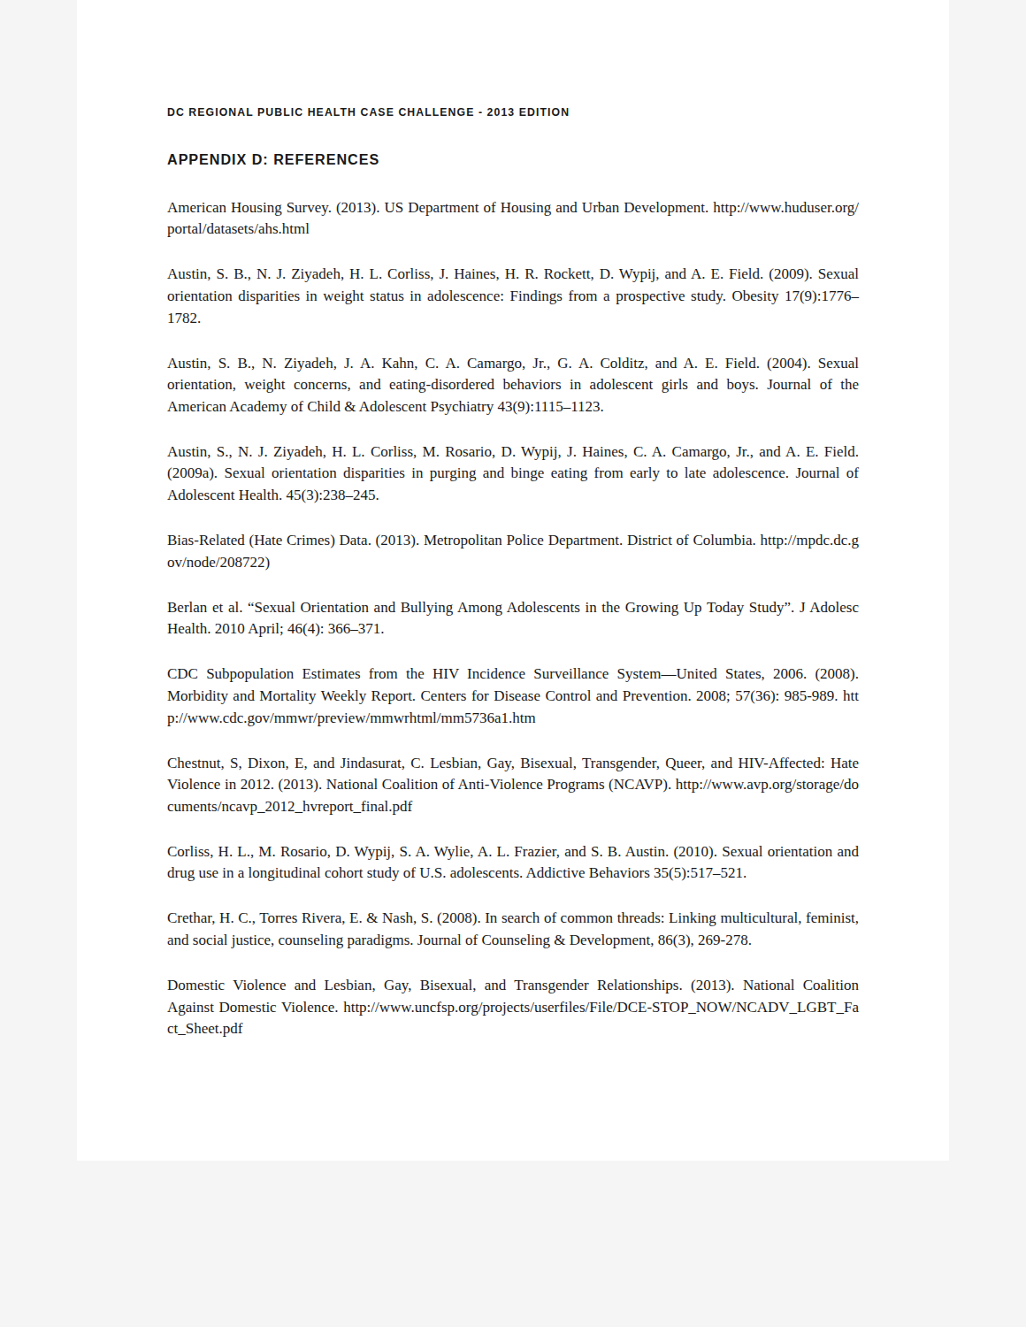DC Regional Public Health Case Challenge - 2013 Edition
Appendix D: References
American Housing Survey. (2013). US Department of Housing and Urban Development. http://www.huduser.org/portal/datasets/ahs.html
Austin, S. B., N. J. Ziyadeh, H. L. Corliss, J. Haines, H. R. Rockett, D. Wypij, and A. E. Field. (2009). Sexual orientation disparities in weight status in adolescence: Findings from a prospective study. Obesity 17(9):1776–1782.
Austin, S. B., N. Ziyadeh, J. A. Kahn, C. A. Camargo, Jr., G. A. Colditz, and A. E. Field. (2004). Sexual orientation, weight concerns, and eating-disordered behaviors in adolescent girls and boys. Journal of the American Academy of Child & Adolescent Psychiatry 43(9):1115–1123.
Austin, S., N. J. Ziyadeh, H. L. Corliss, M. Rosario, D. Wypij, J. Haines, C. A. Camargo, Jr., and A. E. Field. (2009a). Sexual orientation disparities in purging and binge eating from early to late adolescence. Journal of Adolescent Health. 45(3):238–245.
Bias-Related (Hate Crimes) Data. (2013). Metropolitan Police Department. District of Columbia. http://mpdc.dc.gov/node/208722)
Berlan et al. “Sexual Orientation and Bullying Among Adolescents in the Growing Up Today Study”. J Adolesc Health. 2010 April; 46(4): 366–371.
CDC Subpopulation Estimates from the HIV Incidence Surveillance System—United States, 2006. (2008). Morbidity and Mortality Weekly Report. Centers for Disease Control and Prevention. 2008; 57(36): 985-989. http://www.cdc.gov/mmwr/preview/mmwrhtml/mm5736a1.htm
Chestnut, S, Dixon, E, and Jindasurat, C. Lesbian, Gay, Bisexual, Transgender, Queer, and HIV-Affected: Hate Violence in 2012. (2013). National Coalition of Anti-Violence Programs (NCAVP). http://www.avp.org/storage/documents/ncavp_2012_hvreport_final.pdf
Corliss, H. L., M. Rosario, D. Wypij, S. A. Wylie, A. L. Frazier, and S. B. Austin. (2010). Sexual orientation and drug use in a longitudinal cohort study of U.S. adolescents. Addictive Behaviors 35(5):517–521.
Crethar, H. C., Torres Rivera, E. & Nash, S. (2008). In search of common threads: Linking multicultural, feminist, and social justice, counseling paradigms. Journal of Counseling & Development, 86(3), 269-278.
Domestic Violence and Lesbian, Gay, Bisexual, and Transgender Relationships. (2013). National Coalition Against Domestic Violence. http://www.uncfsp.org/projects/userfiles/File/DCE-STOP_NOW/NCADV_LGBT_Fact_Sheet.pdf